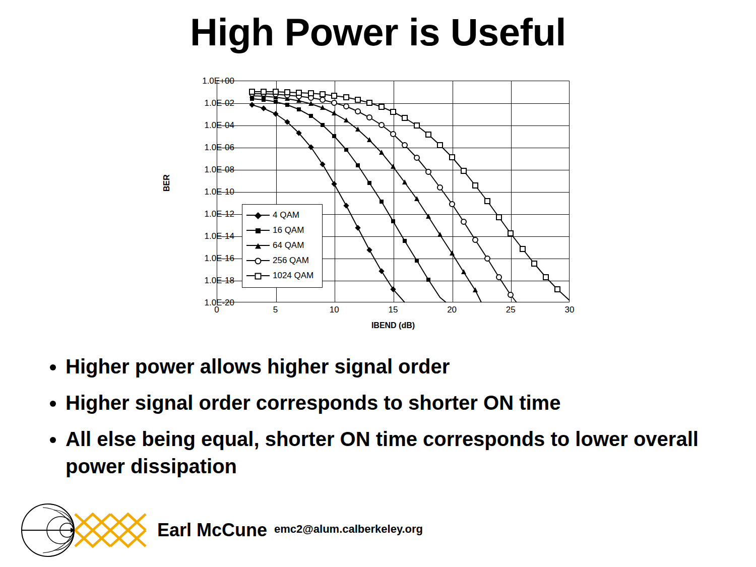High Power is Useful
BER
1.0E+00
1.0E-02
1.0E-04
1.0E-06
1.0E-08
1.0E-10
1.0E-12
1.0E-14
1.0E-16
1.0E-18
1.0E-20
0
5
10
15
20
25
30
IBEND (dB)
4 QAM
16 QAM
64 QAM
256 QAM
1024 QAM
Higher power allows higher signal order
Higher signal order corresponds to shorter ON time
All else being equal, shorter ON time corresponds to lower overall power dissipation
Earl McCune emc2@alum.calberkeley.org